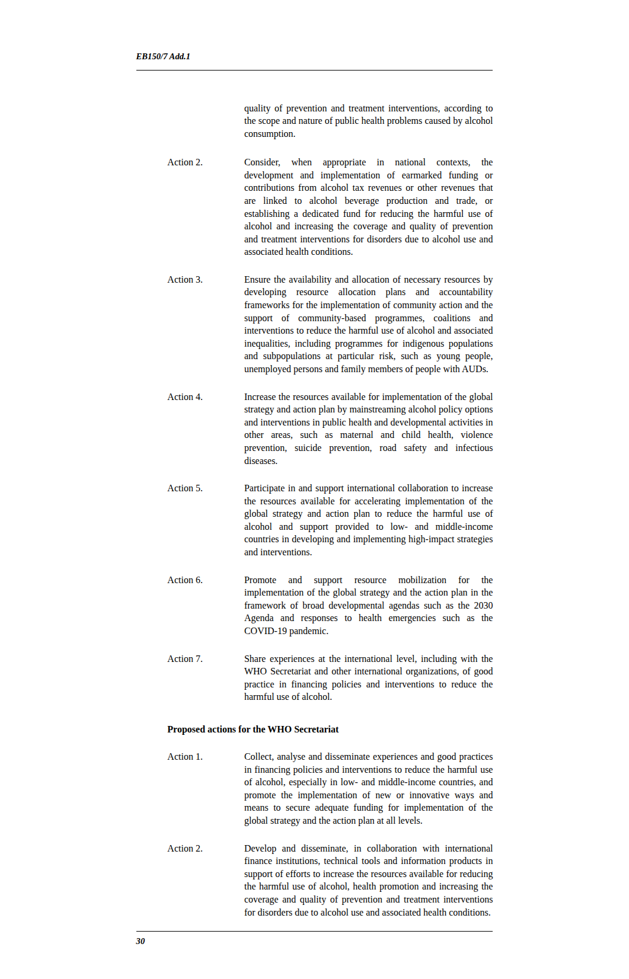EB150/7 Add.1
quality of prevention and treatment interventions, according to the scope and nature of public health problems caused by alcohol consumption.
Action 2.
Consider, when appropriate in national contexts, the development and implementation of earmarked funding or contributions from alcohol tax revenues or other revenues that are linked to alcohol beverage production and trade, or establishing a dedicated fund for reducing the harmful use of alcohol and increasing the coverage and quality of prevention and treatment interventions for disorders due to alcohol use and associated health conditions.
Action 3.
Ensure the availability and allocation of necessary resources by developing resource allocation plans and accountability frameworks for the implementation of community action and the support of community-based programmes, coalitions and interventions to reduce the harmful use of alcohol and associated inequalities, including programmes for indigenous populations and subpopulations at particular risk, such as young people, unemployed persons and family members of people with AUDs.
Action 4.
Increase the resources available for implementation of the global strategy and action plan by mainstreaming alcohol policy options and interventions in public health and developmental activities in other areas, such as maternal and child health, violence prevention, suicide prevention, road safety and infectious diseases.
Action 5.
Participate in and support international collaboration to increase the resources available for accelerating implementation of the global strategy and action plan to reduce the harmful use of alcohol and support provided to low- and middle-income countries in developing and implementing high-impact strategies and interventions.
Action 6.
Promote and support resource mobilization for the implementation of the global strategy and the action plan in the framework of broad developmental agendas such as the 2030 Agenda and responses to health emergencies such as the COVID-19 pandemic.
Action 7.
Share experiences at the international level, including with the WHO Secretariat and other international organizations, of good practice in financing policies and interventions to reduce the harmful use of alcohol.
Proposed actions for the WHO Secretariat
Action 1.
Collect, analyse and disseminate experiences and good practices in financing policies and interventions to reduce the harmful use of alcohol, especially in low- and middle-income countries, and promote the implementation of new or innovative ways and means to secure adequate funding for implementation of the global strategy and the action plan at all levels.
Action 2.
Develop and disseminate, in collaboration with international finance institutions, technical tools and information products in support of efforts to increase the resources available for reducing the harmful use of alcohol, health promotion and increasing the coverage and quality of prevention and treatment interventions for disorders due to alcohol use and associated health conditions.
30